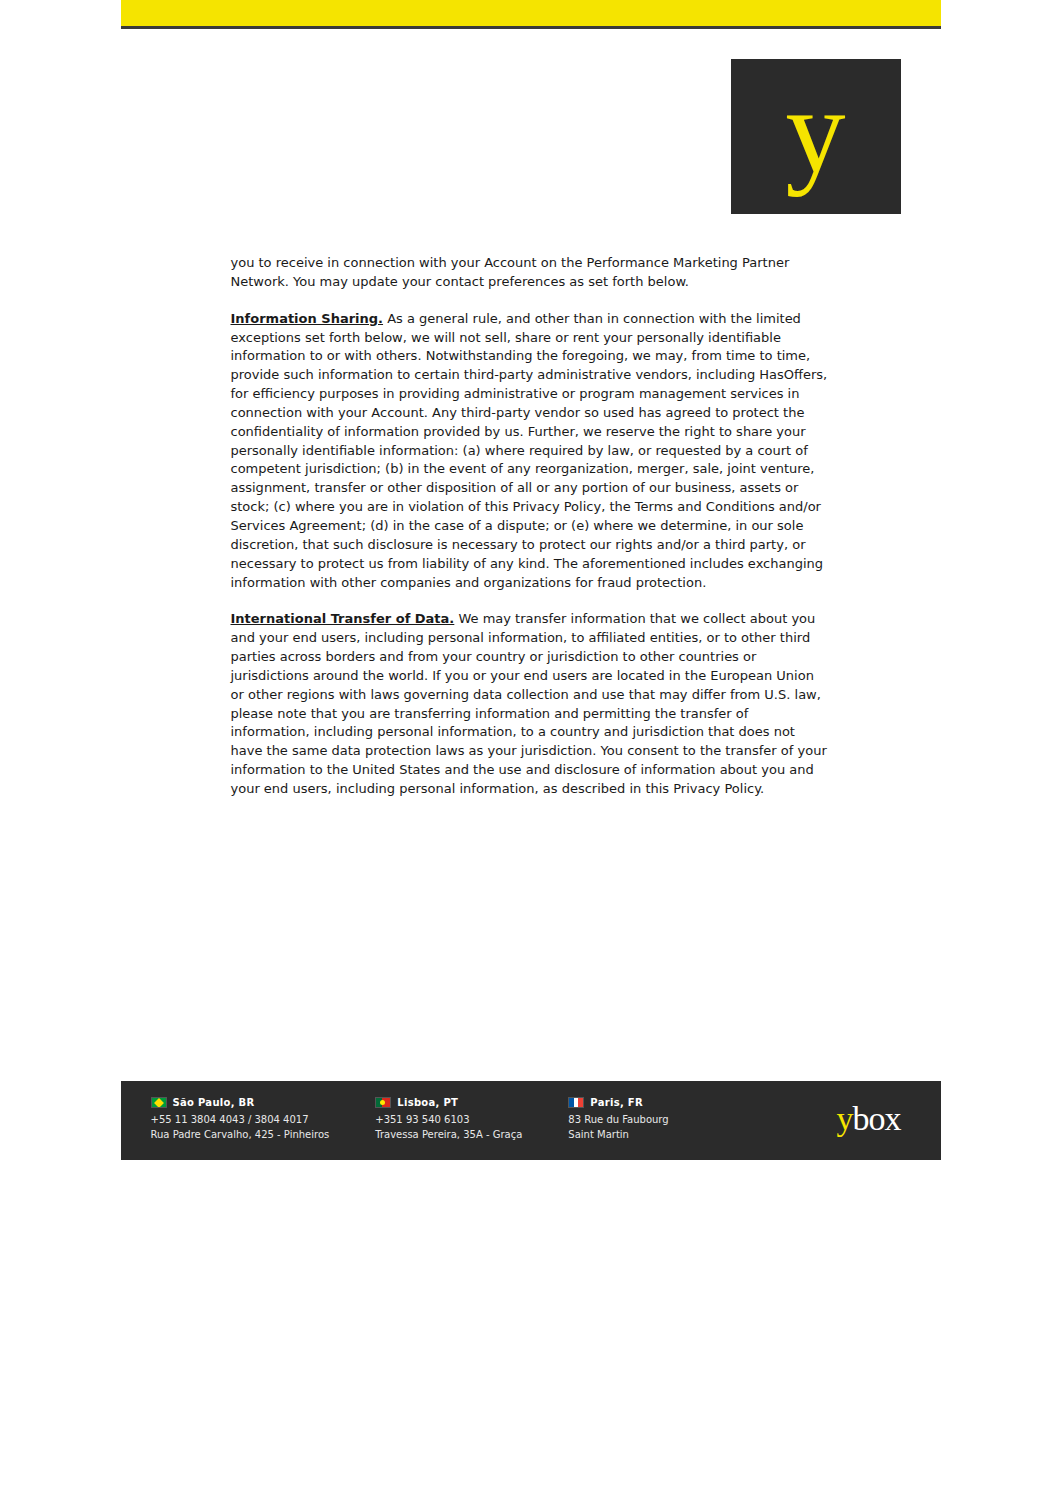y
you to receive in connection with your Account on the Performance Marketing Partner Network. You may update your contact preferences as set forth below.
Information Sharing. As a general rule, and other than in connection with the limited exceptions set forth below, we will not sell, share or rent your personally identifiable information to or with others. Notwithstanding the foregoing, we may, from time to time, provide such information to certain third-party administrative vendors, including HasOffers, for efficiency purposes in providing administrative or program management services in connection with your Account. Any third-party vendor so used has agreed to protect the confidentiality of information provided by us. Further, we reserve the right to share your personally identifiable information: (a) where required by law, or requested by a court of competent jurisdiction; (b) in the event of any reorganization, merger, sale, joint venture, assignment, transfer or other disposition of all or any portion of our business, assets or stock; (c) where you are in violation of this Privacy Policy, the Terms and Conditions and/or Services Agreement; (d) in the case of a dispute; or (e) where we determine, in our sole discretion, that such disclosure is necessary to protect our rights and/or a third party, or necessary to protect us from liability of any kind. The aforementioned includes exchanging information with other companies and organizations for fraud protection.
International Transfer of Data. We may transfer information that we collect about you and your end users, including personal information, to affiliated entities, or to other third parties across borders and from your country or jurisdiction to other countries or jurisdictions around the world. If you or your end users are located in the European Union or other regions with laws governing data collection and use that may differ from U.S. law, please note that you are transferring information and permitting the transfer of information, including personal information, to a country and jurisdiction that does not have the same data protection laws as your jurisdiction. You consent to the transfer of your information to the United States and the use and disclosure of information about you and your end users, including personal information, as described in this Privacy Policy.
São Paulo, BR
+55 11 3804 4043 / 3804 4017
Rua Padre Carvalho, 425 - Pinheiros
Lisboa, PT
+351 93 540 6103
Travessa Pereira, 35A - Graça
Paris, FR
83 Rue du Faubourg
Saint Martin
ybox